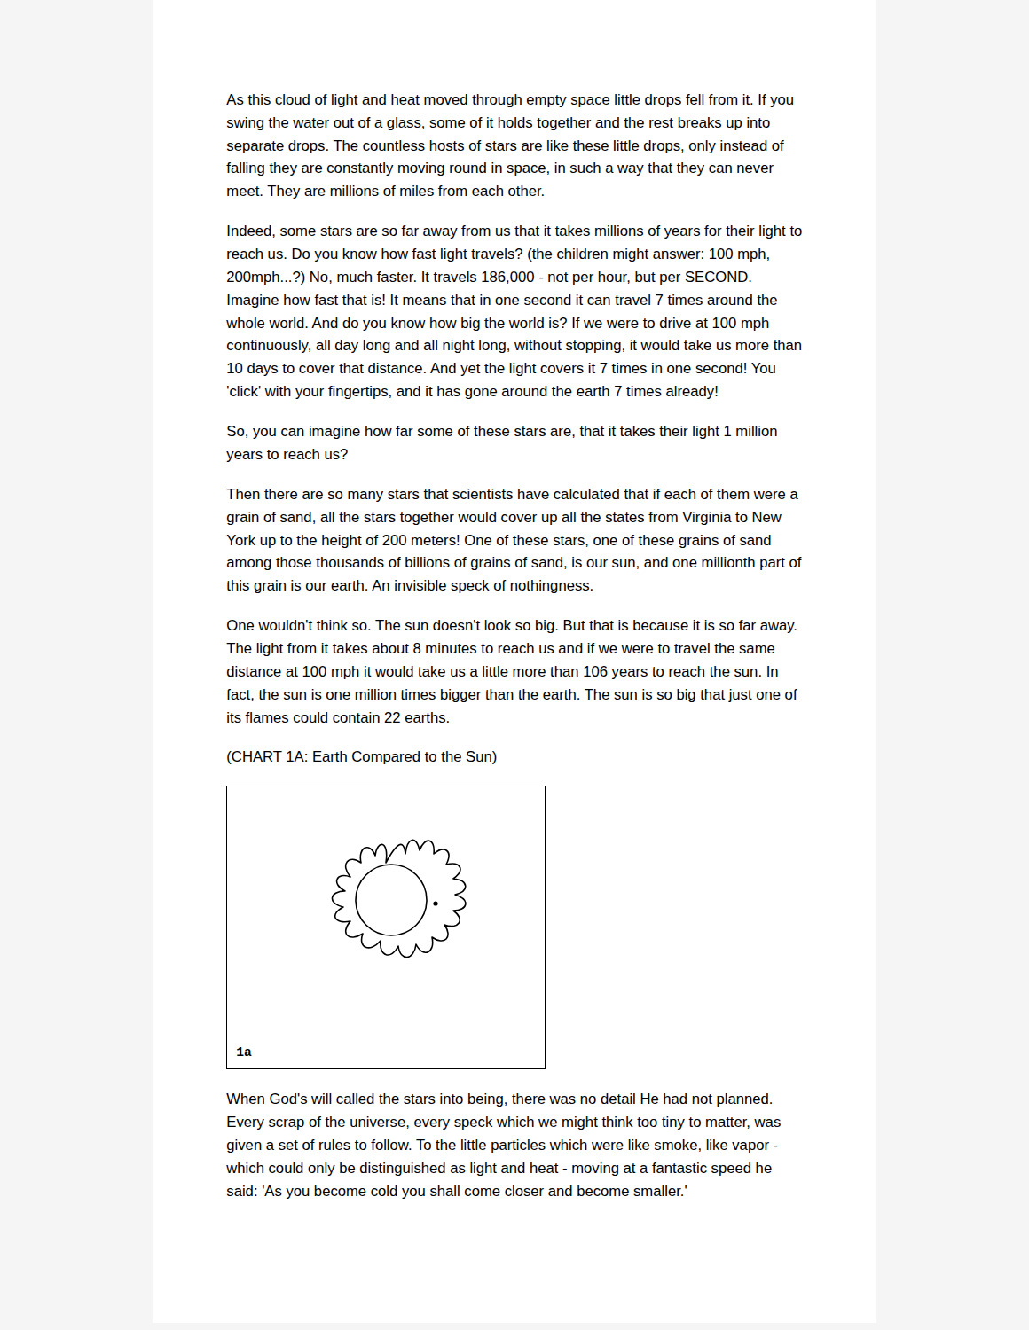As this cloud of light and heat moved through empty space little drops fell from it. If you swing the water out of a glass, some of it holds together and the rest breaks up into separate drops. The countless hosts of stars are like these little drops, only instead of falling they are constantly moving round in space, in such a way that they can never meet. They are millions of miles from each other.
Indeed, some stars are so far away from us that it takes millions of years for their light to reach us. Do you know how fast light travels? (the children might answer: 100 mph, 200mph...?) No, much faster. It travels 186,000 - not per hour, but per SECOND. Imagine how fast that is! It means that in one second it can travel 7 times around the whole world. And do you know how big the world is? If we were to drive at 100 mph continuously, all day long and all night long, without stopping, it would take us more than 10 days to cover that distance. And yet the light covers it 7 times in one second! You 'click' with your fingertips, and it has gone around the earth 7 times already!
So, you can imagine how far some of these stars are, that it takes their light 1 million years to reach us?
Then there are so many stars that scientists have calculated that if each of them were a grain of sand, all the stars together would cover up all the states from Virginia to New York up to the height of 200 meters! One of these stars, one of these grains of sand among those thousands of billions of grains of sand, is our sun, and one millionth part of this grain is our earth. An invisible speck of nothingness.
One wouldn't think so. The sun doesn't look so big. But that is because it is so far away. The light from it takes about 8 minutes to reach us and if we were to travel the same distance at 100 mph it would take us a little more than 106 years to reach the sun. In fact, the sun is one million times bigger than the earth. The sun is so big that just one of its flames could contain 22 earths.
(CHART 1A: Earth Compared to the Sun)
1a
When God's will called the stars into being, there was no detail He had not planned. Every scrap of the universe, every speck which we might think too tiny to matter, was given a set of rules to follow. To the little particles which were like smoke, like vapor - which could only be distinguished as light and heat - moving at a fantastic speed he said: 'As you become cold you shall come closer and become smaller.'